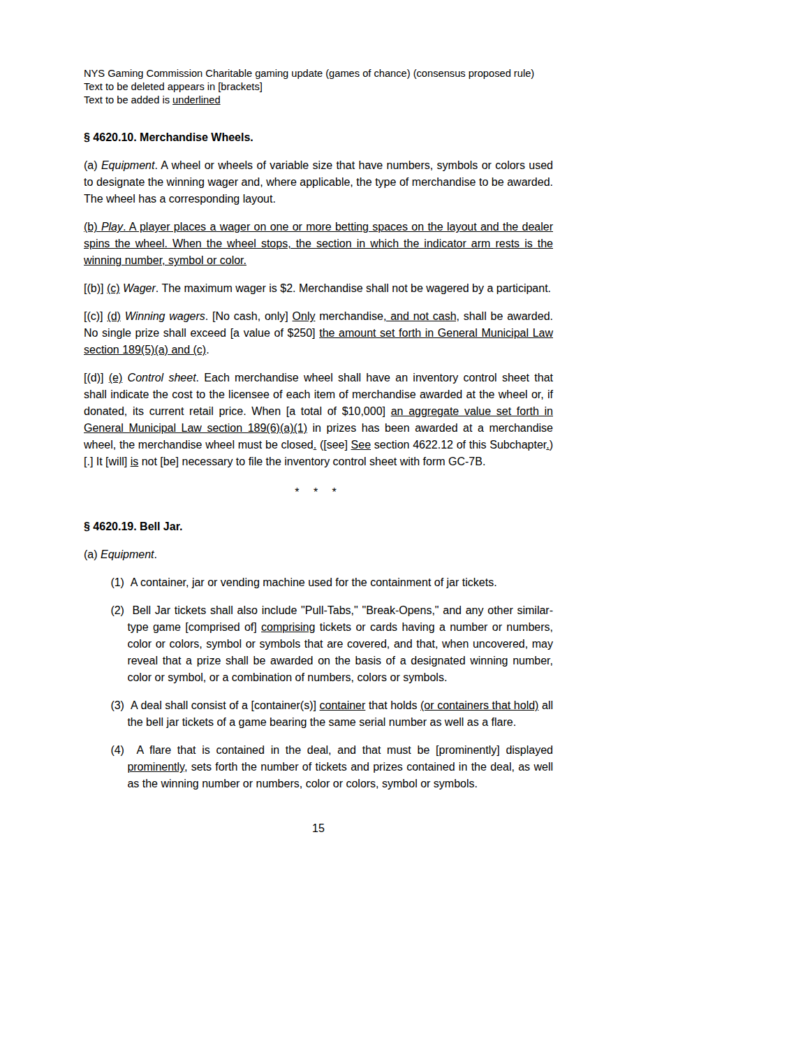NYS Gaming Commission Charitable gaming update (games of chance) (consensus proposed rule)
Text to be deleted appears in [brackets]
Text to be added is underlined
§ 4620.10. Merchandise Wheels.
(a) Equipment. A wheel or wheels of variable size that have numbers, symbols or colors used to designate the winning wager and, where applicable, the type of merchandise to be awarded. The wheel has a corresponding layout.
(b) Play. A player places a wager on one or more betting spaces on the layout and the dealer spins the wheel. When the wheel stops, the section in which the indicator arm rests is the winning number, symbol or color.
[(b)] (c) Wager. The maximum wager is $2. Merchandise shall not be wagered by a participant.
[(c)] (d) Winning wagers. [No cash, only] Only merchandise, and not cash, shall be awarded. No single prize shall exceed [a value of $250] the amount set forth in General Municipal Law section 189(5)(a) and (c).
[(d)] (e) Control sheet. Each merchandise wheel shall have an inventory control sheet that shall indicate the cost to the licensee of each item of merchandise awarded at the wheel or, if donated, its current retail price. When [a total of $10,000] an aggregate value set forth in General Municipal Law section 189(6)(a)(1) in prizes has been awarded at a merchandise wheel, the merchandise wheel must be closed. ([see] See section 4622.12 of this Subchapter.)[.] It [will] is not [be] necessary to file the inventory control sheet with form GC-7B.
* * *
§ 4620.19. Bell Jar.
(a) Equipment.
(1) A container, jar or vending machine used for the containment of jar tickets.
(2) Bell Jar tickets shall also include "Pull-Tabs," "Break-Opens," and any other similar-type game [comprised of] comprising tickets or cards having a number or numbers, color or colors, symbol or symbols that are covered, and that, when uncovered, may reveal that a prize shall be awarded on the basis of a designated winning number, color or symbol, or a combination of numbers, colors or symbols.
(3) A deal shall consist of a [container(s)] container that holds (or containers that hold) all the bell jar tickets of a game bearing the same serial number as well as a flare.
(4) A flare that is contained in the deal, and that must be [prominently] displayed prominently, sets forth the number of tickets and prizes contained in the deal, as well as the winning number or numbers, color or colors, symbol or symbols.
15